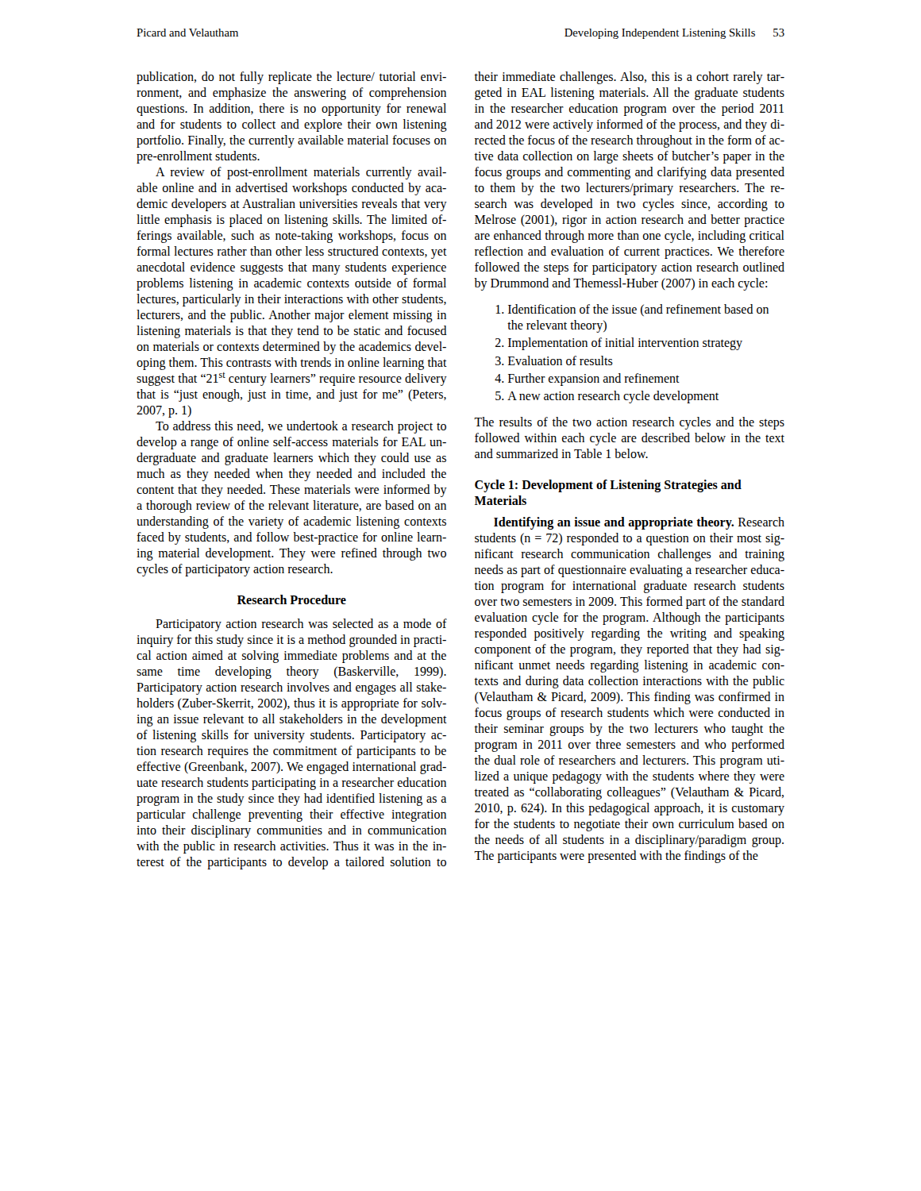Picard and Velautham
Developing Independent Listening Skills53
publication, do not fully replicate the lecture/ tutorial environment, and emphasize the answering of comprehension questions. In addition, there is no opportunity for renewal and for students to collect and explore their own listening portfolio. Finally, the currently available material focuses on pre-enrollment students.
A review of post-enrollment materials currently available online and in advertised workshops conducted by academic developers at Australian universities reveals that very little emphasis is placed on listening skills. The limited offerings available, such as note-taking workshops, focus on formal lectures rather than other less structured contexts, yet anecdotal evidence suggests that many students experience problems listening in academic contexts outside of formal lectures, particularly in their interactions with other students, lecturers, and the public. Another major element missing in listening materials is that they tend to be static and focused on materials or contexts determined by the academics developing them. This contrasts with trends in online learning that suggest that “21st century learners” require resource delivery that is “just enough, just in time, and just for me” (Peters, 2007, p. 1)
To address this need, we undertook a research project to develop a range of online self-access materials for EAL undergraduate and graduate learners which they could use as much as they needed when they needed and included the content that they needed. These materials were informed by a thorough review of the relevant literature, are based on an understanding of the variety of academic listening contexts faced by students, and follow best-practice for online learning material development. They were refined through two cycles of participatory action research.
Research Procedure
Participatory action research was selected as a mode of inquiry for this study since it is a method grounded in practical action aimed at solving immediate problems and at the same time developing theory (Baskerville, 1999). Participatory action research involves and engages all stakeholders (Zuber-Skerrit, 2002), thus it is appropriate for solving an issue relevant to all stakeholders in the development of listening skills for university students. Participatory action research requires the commitment of participants to be effective (Greenbank, 2007). We engaged international graduate research students participating in a researcher education program in the study since they had identified listening as a particular challenge preventing their effective integration into their disciplinary communities and in communication with the public in research activities. Thus it was in the interest of the participants to develop a tailored solution to their immediate challenges. Also, this is a cohort rarely targeted in EAL listening materials. All the graduate students in the researcher education program over the period 2011 and 2012 were actively informed of the process, and they directed the focus of the research throughout in the form of active data collection on large sheets of butcher’s paper in the focus groups and commenting and clarifying data presented to them by the two lecturers/primary researchers. The research was developed in two cycles since, according to Melrose (2001), rigor in action research and better practice are enhanced through more than one cycle, including critical reflection and evaluation of current practices. We therefore followed the steps for participatory action research outlined by Drummond and Themessl-Huber (2007) in each cycle:
Identification of the issue (and refinement based on the relevant theory)
Implementation of initial intervention strategy
Evaluation of results
Further expansion and refinement
A new action research cycle development
The results of the two action research cycles and the steps followed within each cycle are described below in the text and summarized in Table 1 below.
Cycle 1: Development of Listening Strategies and Materials
Identifying an issue and appropriate theory. Research students (n = 72) responded to a question on their most significant research communication challenges and training needs as part of questionnaire evaluating a researcher education program for international graduate research students over two semesters in 2009. This formed part of the standard evaluation cycle for the program. Although the participants responded positively regarding the writing and speaking component of the program, they reported that they had significant unmet needs regarding listening in academic contexts and during data collection interactions with the public (Velautham & Picard, 2009). This finding was confirmed in focus groups of research students which were conducted in their seminar groups by the two lecturers who taught the program in 2011 over three semesters and who performed the dual role of researchers and lecturers. This program utilized a unique pedagogy with the students where they were treated as “collaborating colleagues” (Velautham & Picard, 2010, p. 624). In this pedagogical approach, it is customary for the students to negotiate their own curriculum based on the needs of all students in a disciplinary/paradigm group. The participants were presented with the findings of the